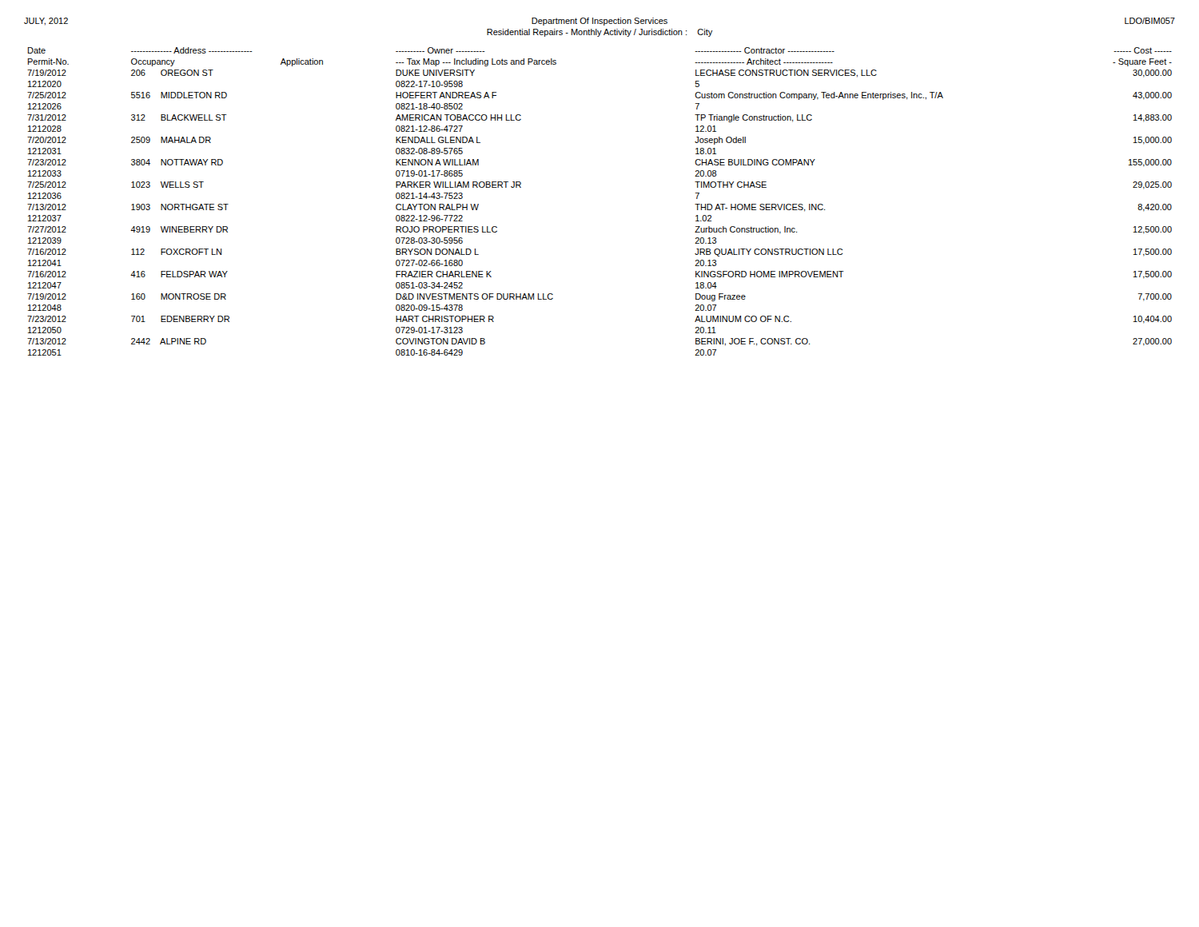JULY, 2012
Department Of Inspection Services
LDO/BIM057
Residential Repairs - Monthly Activity / Jurisdiction : City
| Date | -------------- Address --------------- | | ---------- Owner ---------- | ---------------- Contractor ---------------- | ------ Cost ------ |
| --- | --- | --- | --- | --- | --- |
| Permit-No. | Occupancy | Application | --- Tax Map --- Including Lots and Parcels | ----------------- Architect ----------------- | - Square Feet - |
| 7/19/2012 | 206 OREGON ST | DUKE UNIVERSITY | LECHASE CONSTRUCTION SERVICES, LLC | 30,000.00 |
| 1212020 | | 0822-17-10-9598 | 5 | |
| 7/25/2012 | 5516 MIDDLETON RD | HOEFERT ANDREAS A F | Custom Construction Company, Ted-Anne Enterprises, Inc., T/A | 43,000.00 |
| 1212026 | | 0821-18-40-8502 | 7 | |
| 7/31/2012 | 312 BLACKWELL ST | AMERICAN TOBACCO HH LLC | TP Triangle Construction, LLC | 14,883.00 |
| 1212028 | | 0821-12-86-4727 | 12.01 | |
| 7/20/2012 | 2509 MAHALA DR | KENDALL GLENDA L | Joseph Odell | 15,000.00 |
| 1212031 | | 0832-08-89-5765 | 18.01 | |
| 7/23/2012 | 3804 NOTTAWAY RD | KENNON A WILLIAM | CHASE BUILDING COMPANY | 155,000.00 |
| 1212033 | | 0719-01-17-8685 | 20.08 | |
| 7/25/2012 | 1023 WELLS ST | PARKER WILLIAM ROBERT JR | TIMOTHY CHASE | 29,025.00 |
| 1212036 | | 0821-14-43-7523 | 7 | |
| 7/13/2012 | 1903 NORTHGATE ST | CLAYTON RALPH W | THD AT- HOME SERVICES, INC. | 8,420.00 |
| 1212037 | | 0822-12-96-7722 | 1.02 | |
| 7/27/2012 | 4919 WINEBERRY DR | ROJO PROPERTIES LLC | Zurbuch Construction, Inc. | 12,500.00 |
| 1212039 | | 0728-03-30-5956 | 20.13 | |
| 7/16/2012 | 112 FOXCROFT LN | BRYSON DONALD L | JRB QUALITY CONSTRUCTION LLC | 17,500.00 |
| 1212041 | | 0727-02-66-1680 | 20.13 | |
| 7/16/2012 | 416 FELDSPAR WAY | FRAZIER CHARLENE K | KINGSFORD HOME IMPROVEMENT | 17,500.00 |
| 1212047 | | 0851-03-34-2452 | 18.04 | |
| 7/19/2012 | 160 MONTROSE DR | D&D INVESTMENTS OF DURHAM LLC | Doug Frazee | 7,700.00 |
| 1212048 | | 0820-09-15-4378 | 20.07 | |
| 7/23/2012 | 701 EDENBERRY DR | HART CHRISTOPHER R | ALUMINUM CO OF N.C. | 10,404.00 |
| 1212050 | | 0729-01-17-3123 | 20.11 | |
| 7/13/2012 | 2442 ALPINE RD | COVINGTON DAVID B | BERINI, JOE F., CONST. CO. | 27,000.00 |
| 1212051 | | 0810-16-84-6429 | 20.07 | |